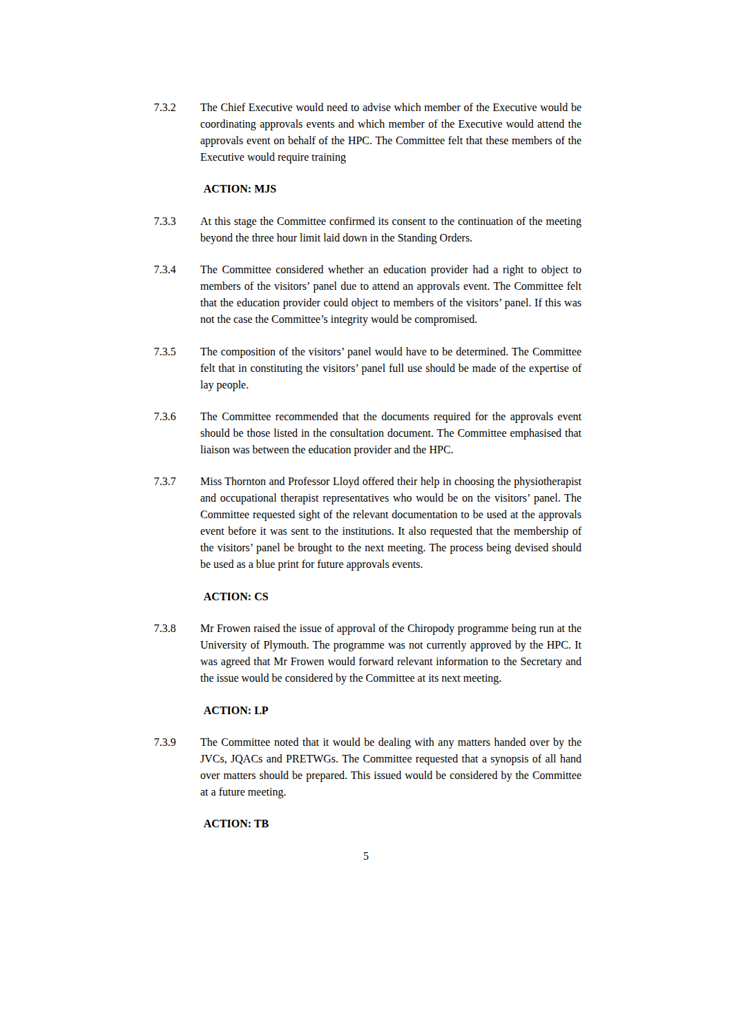7.3.2
The Chief Executive would need to advise which member of the Executive would be coordinating approvals events and which member of the Executive would attend the approvals event on behalf of the HPC. The Committee felt that these members of the Executive would require training
ACTION: MJS
7.3.3
At this stage the Committee confirmed its consent to the continuation of the meeting beyond the three hour limit laid down in the Standing Orders.
7.3.4
The Committee considered whether an education provider had a right to object to members of the visitors’ panel due to attend an approvals event. The Committee felt that the education provider could object to members of the visitors’ panel. If this was not the case the Committee’s integrity would be compromised.
7.3.5
The composition of the visitors’ panel would have to be determined. The Committee felt that in constituting the visitors’ panel full use should be made of the expertise of lay people.
7.3.6
The Committee recommended that the documents required for the approvals event should be those listed in the consultation document. The Committee emphasised that liaison was between the education provider and the HPC.
7.3.7
Miss Thornton and Professor Lloyd offered their help in choosing the physiotherapist and occupational therapist representatives who would be on the visitors’ panel. The Committee requested sight of the relevant documentation to be used at the approvals event before it was sent to the institutions. It also requested that the membership of the visitors’ panel be brought to the next meeting. The process being devised should be used as a blue print for future approvals events.
ACTION: CS
7.3.8
Mr Frowen raised the issue of approval of the Chiropody programme being run at the University of Plymouth. The programme was not currently approved by the HPC. It was agreed that Mr Frowen would forward relevant information to the Secretary and the issue would be considered by the Committee at its next meeting.
ACTION: LP
7.3.9
The Committee noted that it would be dealing with any matters handed over by the JVCs, JQACs and PRETWGs. The Committee requested that a synopsis of all hand over matters should be prepared. This issued would be considered by the Committee at a future meeting.
ACTION: TB
5